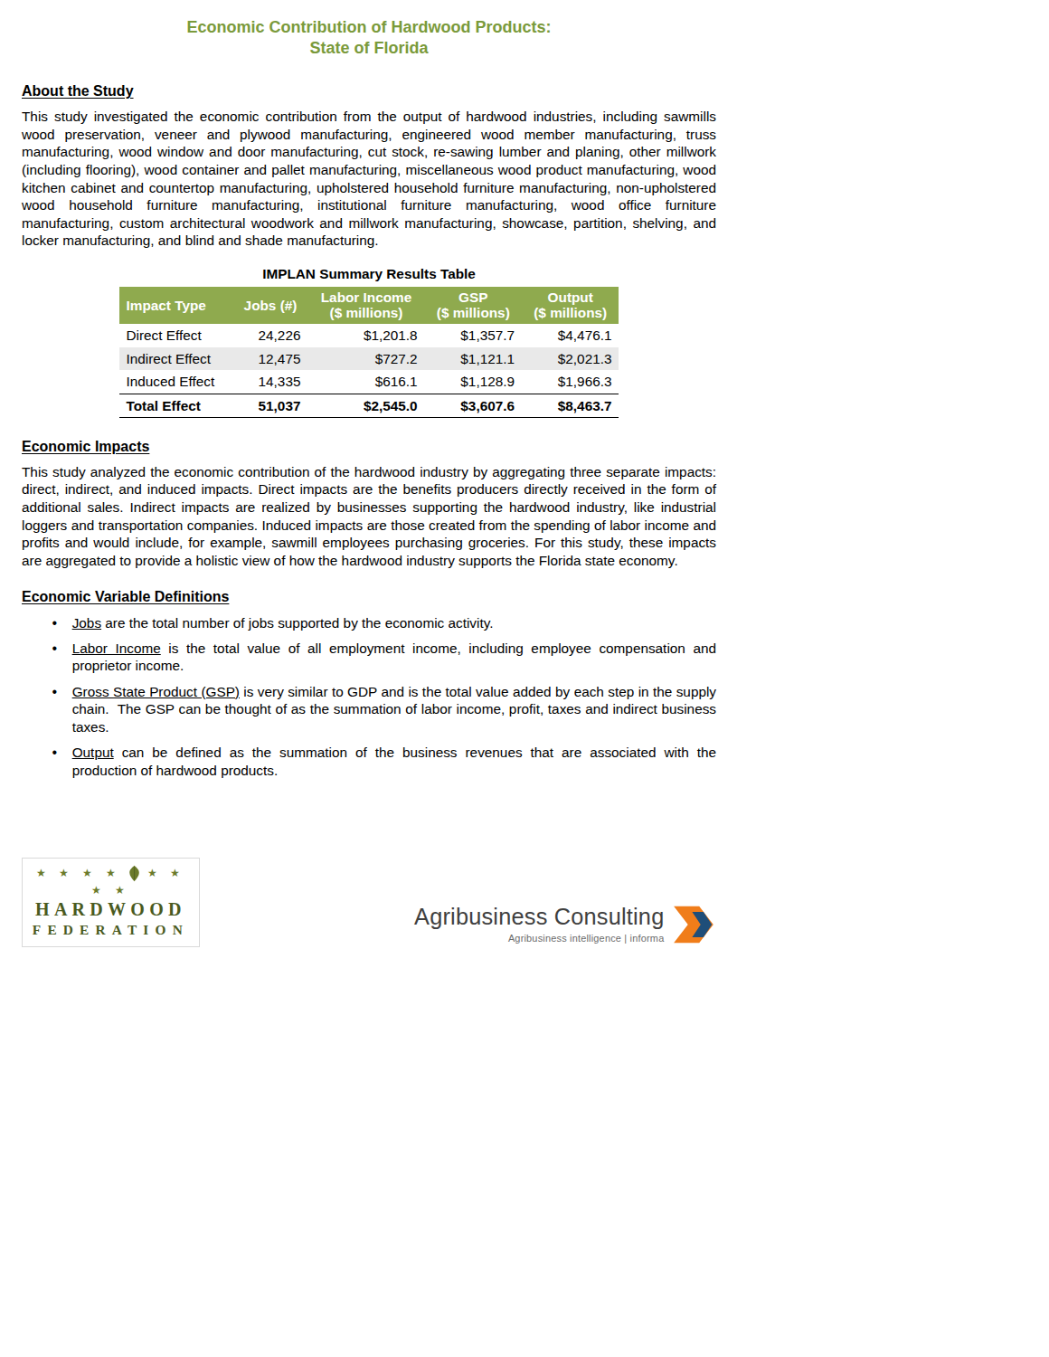Economic Contribution of Hardwood Products:
State of Florida
About the Study
This study investigated the economic contribution from the output of hardwood industries, including sawmills wood preservation, veneer and plywood manufacturing, engineered wood member manufacturing, truss manufacturing, wood window and door manufacturing, cut stock, re-sawing lumber and planing, other millwork (including flooring), wood container and pallet manufacturing, miscellaneous wood product manufacturing, wood kitchen cabinet and countertop manufacturing, upholstered household furniture manufacturing, non-upholstered wood household furniture manufacturing, institutional furniture manufacturing, wood office furniture manufacturing, custom architectural woodwork and millwork manufacturing, showcase, partition, shelving, and locker manufacturing, and blind and shade manufacturing.
IMPLAN Summary Results Table
| Impact Type | Jobs (#) | Labor Income ($ millions) | GSP ($ millions) | Output ($ millions) |
| --- | --- | --- | --- | --- |
| Direct Effect | 24,226 | $1,201.8 | $1,357.7 | $4,476.1 |
| Indirect Effect | 12,475 | $727.2 | $1,121.1 | $2,021.3 |
| Induced Effect | 14,335 | $616.1 | $1,128.9 | $1,966.3 |
| Total Effect | 51,037 | $2,545.0 | $3,607.6 | $8,463.7 |
Economic Impacts
This study analyzed the economic contribution of the hardwood industry by aggregating three separate impacts: direct, indirect, and induced impacts. Direct impacts are the benefits producers directly received in the form of additional sales. Indirect impacts are realized by businesses supporting the hardwood industry, like industrial loggers and transportation companies. Induced impacts are those created from the spending of labor income and profits and would include, for example, sawmill employees purchasing groceries. For this study, these impacts are aggregated to provide a holistic view of how the hardwood industry supports the Florida state economy.
Economic Variable Definitions
Jobs are the total number of jobs supported by the economic activity.
Labor Income is the total value of all employment income, including employee compensation and proprietor income.
Gross State Product (GSP) is very similar to GDP and is the total value added by each step in the supply chain. The GSP can be thought of as the summation of labor income, profit, taxes and indirect business taxes.
Output can be defined as the summation of the business revenues that are associated with the production of hardwood products.
★ ★ ★ ★ ★ ★ ★ ★
HARDWOOD
FEDERATION
Agribusiness Consulting
Agribusiness intelligence | informa